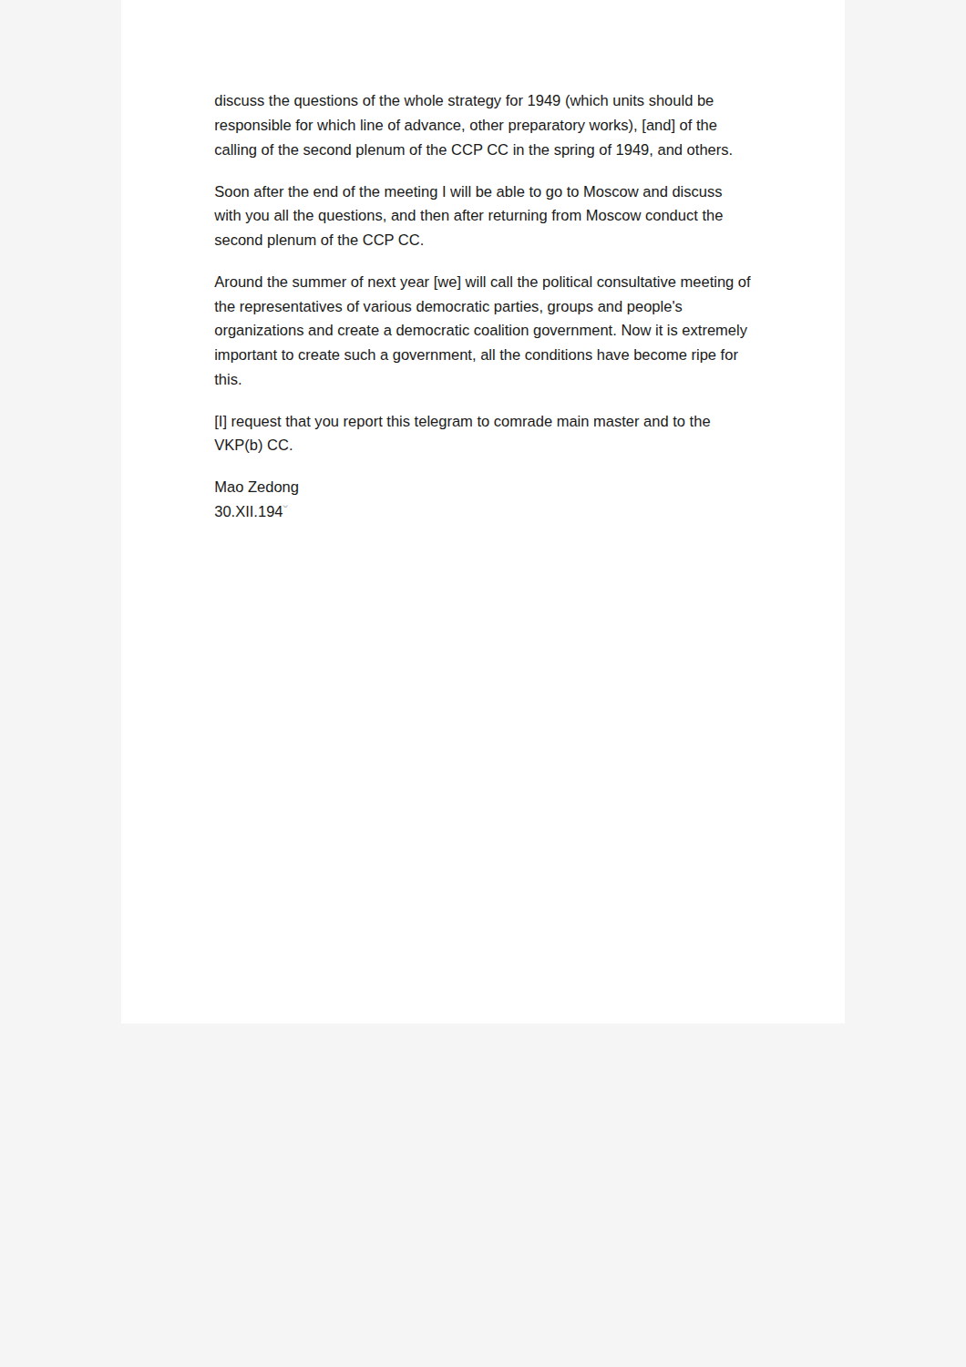discuss the questions of the whole strategy for 1949 (which units should be responsible for which line of advance, other preparatory works), [and] of the calling of the second plenum of the CCP CC in the spring of 1949, and others.
Soon after the end of the meeting I will be able to go to Moscow and discuss with you all the questions, and then after returning from Moscow conduct the second plenum of the CCP CC.
Around the summer of next year [we] will call the political consultative meeting of the representatives of various democratic parties, groups and people's organizations and create a democratic coalition government. Now it is extremely important to create such a government, all the conditions have become ripe for this.
[I] request that you report this telegram to comrade main master and to the VKP(b) CC.
Mao Zedong 30.XII.194ˇ